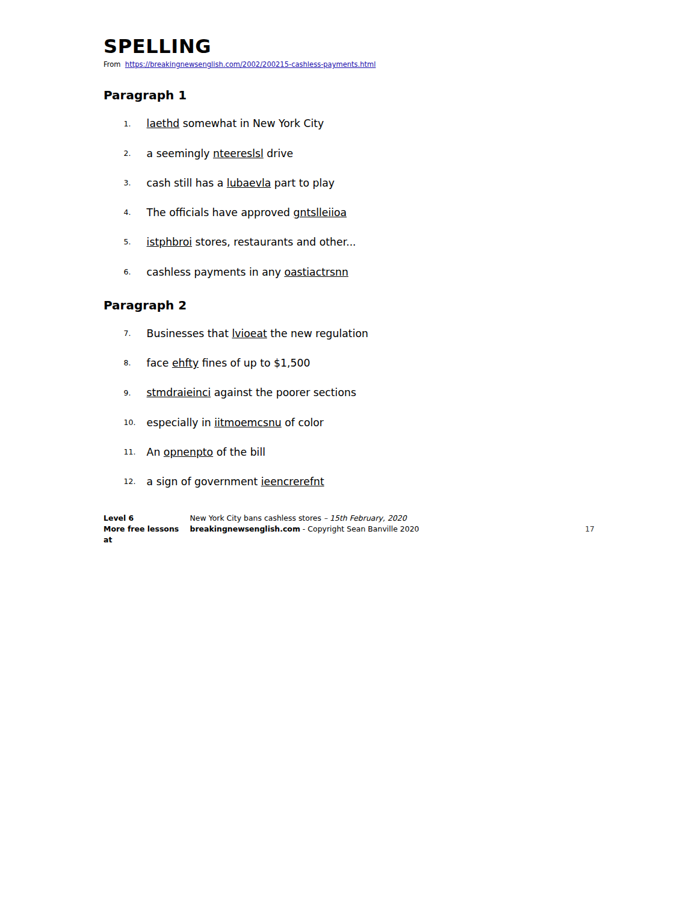SPELLING
From https://breakingnewsenglish.com/2002/200215-cashless-payments.html
Paragraph 1
1. laethd somewhat in New York City
2. a seemingly nteereslsl drive
3. cash still has a lubaevla part to play
4. The officials have approved gntslleiioa
5. istphbroi stores, restaurants and other...
6. cashless payments in any oastiactrsnn
Paragraph 2
7. Businesses that lvioeat the new regulation
8. face ehfty fines of up to $1,500
9. stmdraieinci against the poorer sections
10. especially in iitmoemcsnu of color
11. An opnenpto of the bill
12. a sign of government ieencrerefnt
Level 6 New York City bans cashless stores – 15th February, 2020
More free lessons at breakingnewsenglish.com - Copyright Sean Banville 2020 17